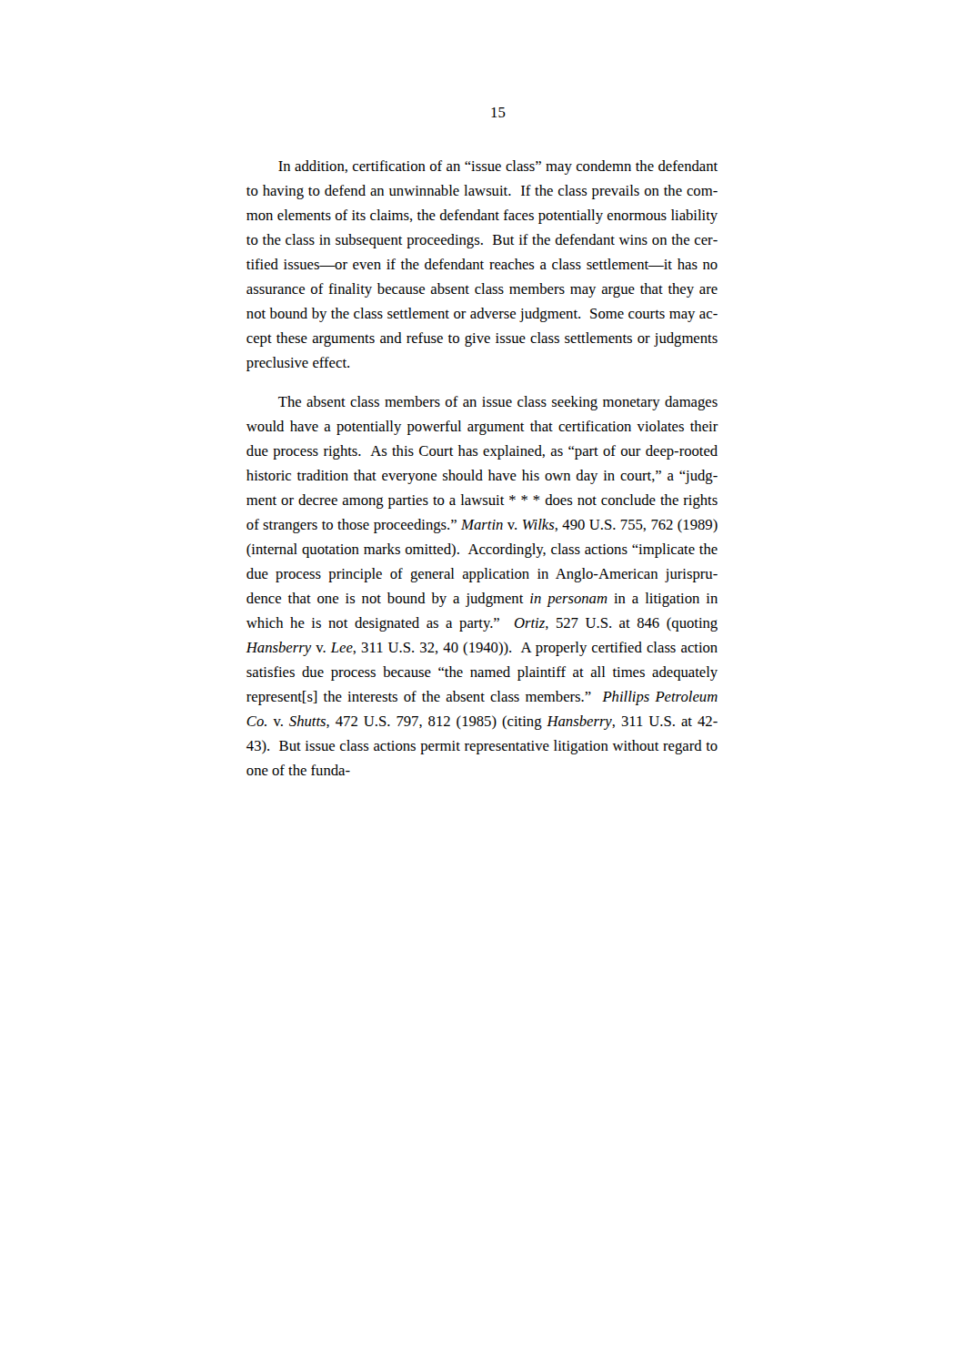15
In addition, certification of an “issue class” may condemn the defendant to having to defend an unwinnable lawsuit. If the class prevails on the common elements of its claims, the defendant faces potentially enormous liability to the class in subsequent proceedings. But if the defendant wins on the certified issues—or even if the defendant reaches a class settlement—it has no assurance of finality because absent class members may argue that they are not bound by the class settlement or adverse judgment. Some courts may accept these arguments and refuse to give issue class settlements or judgments preclusive effect.
The absent class members of an issue class seeking monetary damages would have a potentially powerful argument that certification violates their due process rights. As this Court has explained, as “part of our deep-rooted historic tradition that everyone should have his own day in court,” a “judgment or decree among parties to a lawsuit * * * does not conclude the rights of strangers to those proceedings.” Martin v. Wilks, 490 U.S. 755, 762 (1989) (internal quotation marks omitted). Accordingly, class actions “implicate the due process principle of general application in Anglo-American jurisprudence that one is not bound by a judgment in personam in a litigation in which he is not designated as a party.” Ortiz, 527 U.S. at 846 (quoting Hansberry v. Lee, 311 U.S. 32, 40 (1940)). A properly certified class action satisfies due process because “the named plaintiff at all times adequately represent[s] the interests of the absent class members.” Phillips Petroleum Co. v. Shutts, 472 U.S. 797, 812 (1985) (citing Hansberry, 311 U.S. at 42-43). But issue class actions permit representative litigation without regard to one of the funda-